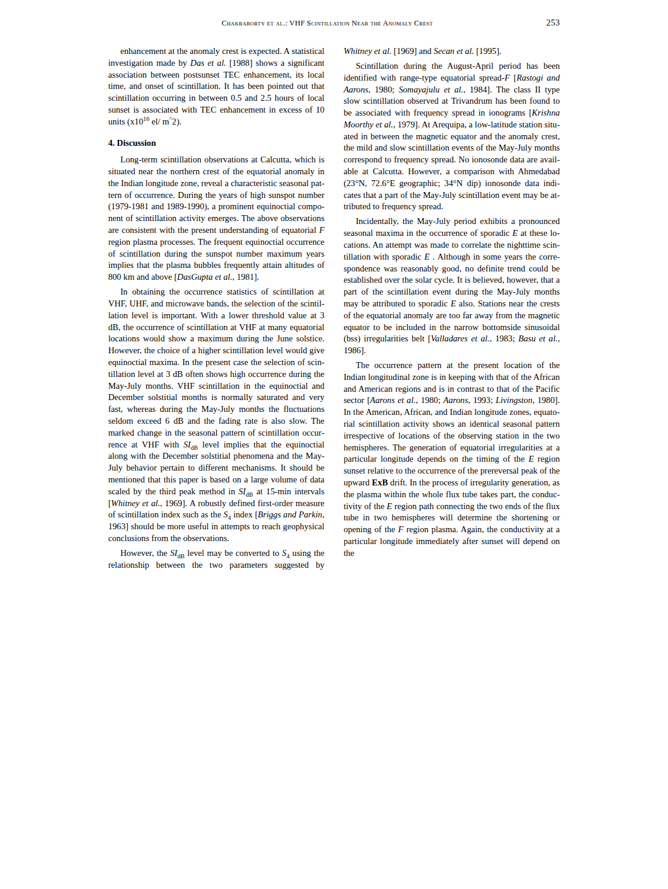Chakraborty et al.: VHF Scintillation Near the Anomaly Crest 253
enhancement at the anomaly crest is expected. A statistical investigation made by Das et al. [1988] shows a significant association between postsunset TEC enhancement, its local time, and onset of scintillation. It has been pointed out that scintillation occurring in between 0.5 and 2.5 hours of local sunset is associated with TEC enhancement in excess of 10 units (x1016 el/ m^2).
4. Discussion
Long-term scintillation observations at Calcutta, which is situated near the northern crest of the equatorial anomaly in the Indian longitude zone, reveal a characteristic seasonal pattern of occurrence. During the years of high sunspot number (1979-1981 and 1989-1990), a prominent equinoctial component of scintillation activity emerges. The above observations are consistent with the present understanding of equatorial F region plasma processes. The frequent equinoctial occurrence of scintillation during the sunspot number maximum years implies that the plasma bubbles frequently attain altitudes of 800 km and above [DasGupta et al., 1981].
In obtaining the occurrence statistics of scintillation at VHF, UHF, and microwave bands, the selection of the scintillation level is important. With a lower threshold value at 3 dB, the occurrence of scintillation at VHF at many equatorial locations would show a maximum during the June solstice. However, the choice of a higher scintillation level would give equinoctial maxima. In the present case the selection of scintillation level at 3 dB often shows high occurrence during the May-July months. VHF scintillation in the equinoctial and December solstitial months is normally saturated and very fast, whereas during the May-July months the fluctuations seldom exceed 6 dB and the fading rate is also slow. The marked change in the seasonal pattern of scintillation occurrence at VHF with SIdB level implies that the equinoctial along with the December solstitial phenomena and the May-July behavior pertain to different mechanisms. It should be mentioned that this paper is based on a large volume of data scaled by the third peak method in SIdB at 15-min intervals [Whitney et al., 1969]. A robustly defined first-order measure of scintillation index such as the S4 index [Briggs and Parkin, 1963] should be more useful in attempts to reach geophysical conclusions from the observations.
However, the SIdB level may be converted to S4 using the relationship between the two parameters suggested by Whitney et al. [1969] and Secan et al. [1995].
Scintillation during the August-April period has been identified with range-type equatorial spread-F [Rastogi and Aarons, 1980; Somayajulu et al., 1984]. The class II type slow scintillation observed at Trivandrum has been found to be associated with frequency spread in ionograms [Krishna Moorthy et al., 1979]. At Arequipa, a low-latitude station situated in between the magnetic equator and the anomaly crest, the mild and slow scintillation events of the May-July months correspond to frequency spread. No ionosonde data are available at Calcutta. However, a comparison with Ahmedabad (23°N, 72.6°E geographic; 34°N dip) ionosonde data indicates that a part of the May-July scintillation event may be attributed to frequency spread.
Incidentally, the May-July period exhibits a pronounced seasonal maxima in the occurrence of sporadic E at these locations. An attempt was made to correlate the nighttime scintillation with sporadic E . Although in some years the correspondence was reasonably good, no definite trend could be established over the solar cycle. It is believed, however, that a part of the scintillation event during the May-July months may be attributed to sporadic E also. Stations near the crests of the equatorial anomaly are too far away from the magnetic equator to be included in the narrow bottomside sinusoidal (bss) irregularities belt [Valladares et al., 1983; Basu et al., 1986].
The occurrence pattern at the present location of the Indian longitudinal zone is in keeping with that of the African and American regions and is in contrast to that of the Pacific sector [Aarons et al., 1980; Aarons, 1993; Livingston, 1980]. In the American, African, and Indian longitude zones, equatorial scintillation activity shows an identical seasonal pattern irrespective of locations of the observing station in the two hemispheres. The generation of equatorial irregularities at a particular longitude depends on the timing of the E region sunset relative to the occurrence of the prereversal peak of the upward ExB drift. In the process of irregularity generation, as the plasma within the whole flux tube takes part, the conductivity of the E region path connecting the two ends of the flux tube in two hemispheres will determine the shortening or opening of the F region plasma. Again, the conductivity at a particular longitude immediately after sunset will depend on the